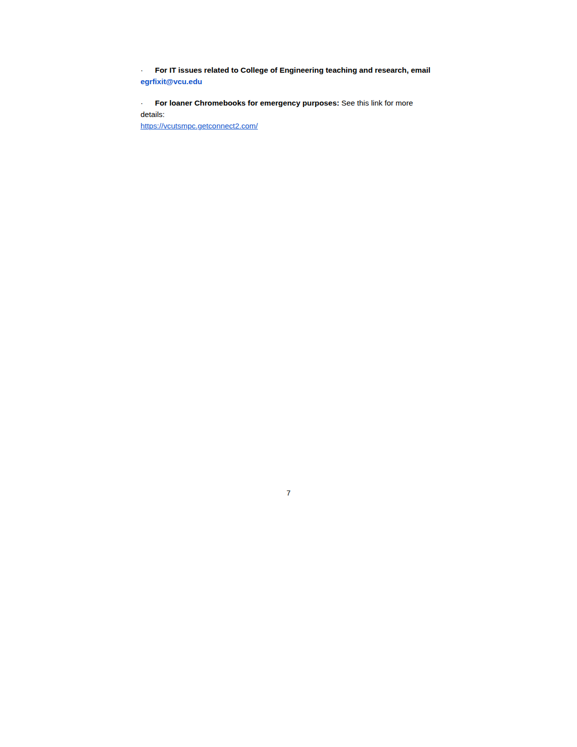·For IT issues related to College of Engineering teaching and research, email
egrfixit@vcu.edu
·For loaner Chromebooks for emergency purposes: See this link for more details:
https://vcutsmpc.getconnect2.com/
7